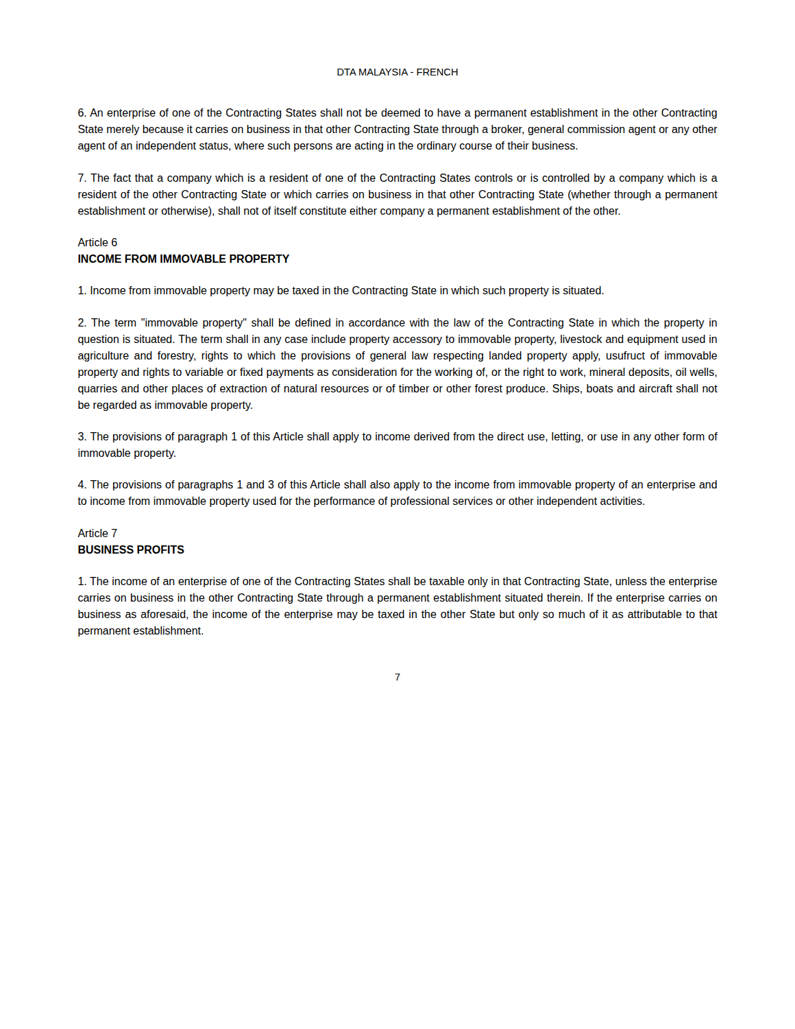DTA MALAYSIA - FRENCH
6. An enterprise of one of the Contracting States shall not be deemed to have a permanent establishment in the other Contracting State merely because it carries on business in that other Contracting State through a broker, general commission agent or any other agent of an independent status, where such persons are acting in the ordinary course of their business.
7. The fact that a company which is a resident of one of the Contracting States controls or is controlled by a company which is a resident of the other Contracting State or which carries on business in that other Contracting State (whether through a permanent establishment or otherwise), shall not of itself constitute either company a permanent establishment of the other.
Article 6
Income from Immovable Property
1. Income from immovable property may be taxed in the Contracting State in which such property is situated.
2. The term "immovable property" shall be defined in accordance with the law of the Contracting State in which the property in question is situated. The term shall in any case include property accessory to immovable property, livestock and equipment used in agriculture and forestry, rights to which the provisions of general law respecting landed property apply, usufruct of immovable property and rights to variable or fixed payments as consideration for the working of, or the right to work, mineral deposits, oil wells, quarries and other places of extraction of natural resources or of timber or other forest produce. Ships, boats and aircraft shall not be regarded as immovable property.
3. The provisions of paragraph 1 of this Article shall apply to income derived from the direct use, letting, or use in any other form of immovable property.
4. The provisions of paragraphs 1 and 3 of this Article shall also apply to the income from immovable property of an enterprise and to income from immovable property used for the performance of professional services or other independent activities.
Article 7
Business Profits
1. The income of an enterprise of one of the Contracting States shall be taxable only in that Contracting State, unless the enterprise carries on business in the other Contracting State through a permanent establishment situated therein. If the enterprise carries on business as aforesaid, the income of the enterprise may be taxed in the other State but only so much of it as attributable to that permanent establishment.
7